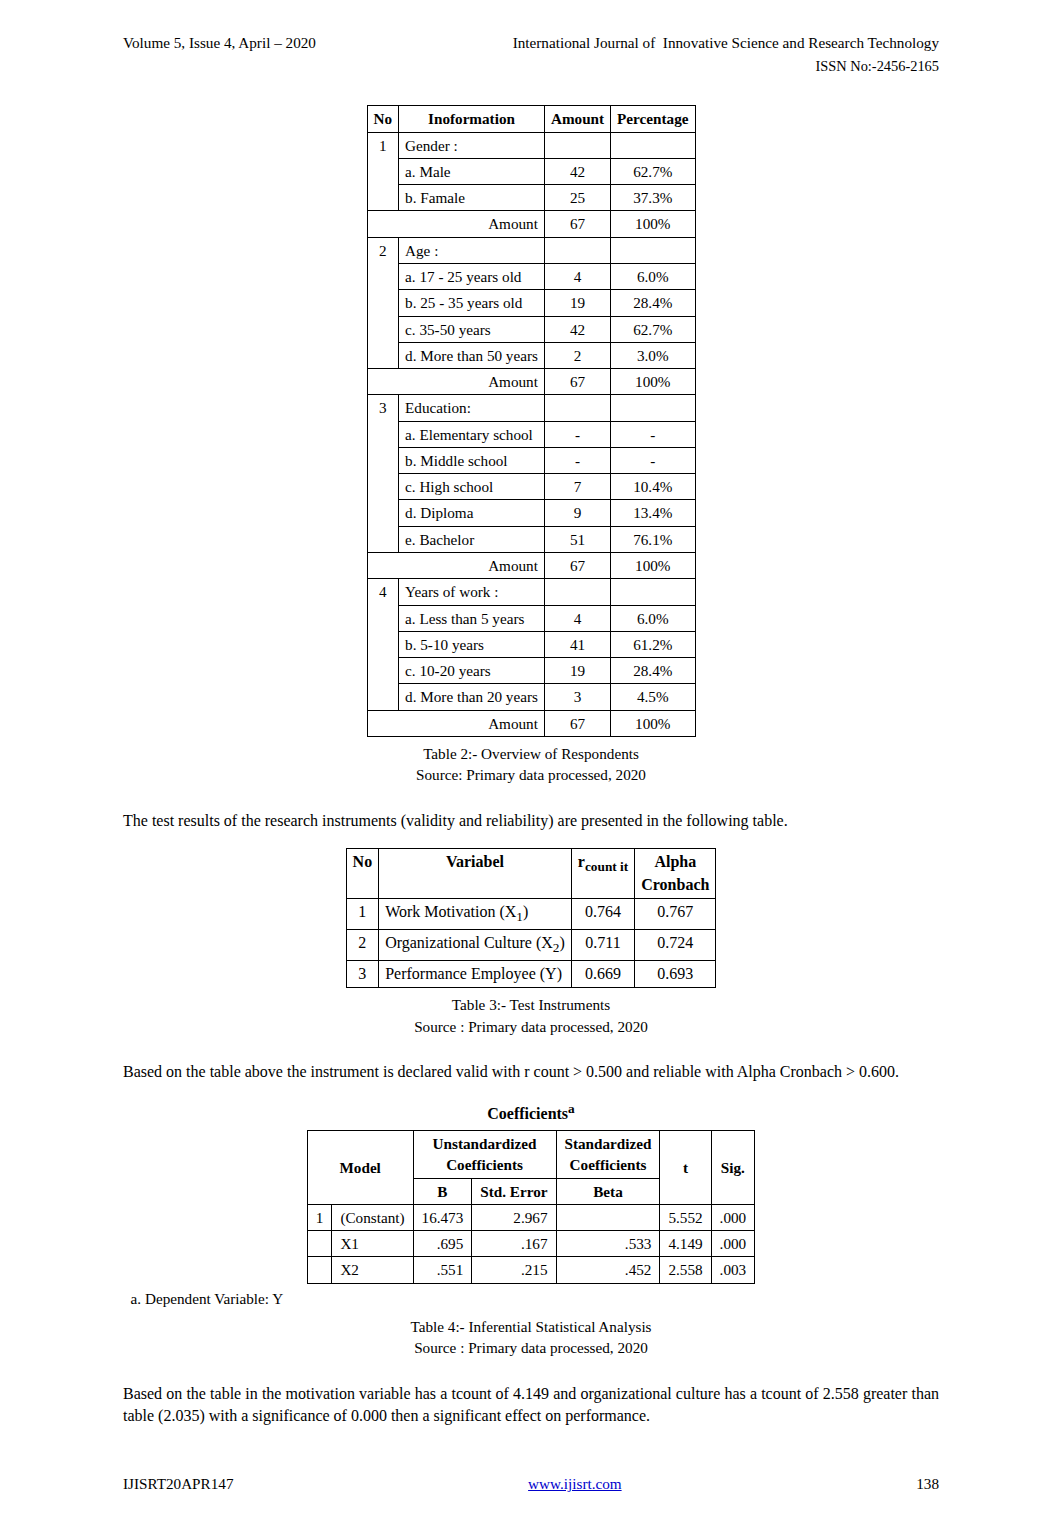Volume 5, Issue 4, April – 2020
International Journal of Innovative Science and Research Technology
ISSN No:-2456-2165
| No | Inoformation | Amount | Percentage |
| --- | --- | --- | --- |
| 1 | Gender : | | |
| a. Male | 42 | 62.7% |
| b. Famale | 25 | 37.3% |
| Amount | 67 | 100% |
| 2 | Age : | | |
| a. 17 - 25 years old | 4 | 6.0% |
| b. 25 - 35 years old | 19 | 28.4% |
| c. 35-50 years | 42 | 62.7% |
| d. More than 50 years | 2 | 3.0% |
| Amount | 67 | 100% |
| 3 | Education: | | |
| a. Elementary school | - | - |
| b. Middle school | - | - |
| c. High school | 7 | 10.4% |
| d. Diploma | 9 | 13.4% |
| e. Bachelor | 51 | 76.1% |
| Amount | 67 | 100% |
| 4 | Years of work : | | |
| a. Less than 5 years | 4 | 6.0% |
| b. 5-10 years | 41 | 61.2% |
| c. 10-20 years | 19 | 28.4% |
| d. More than 20 years | 3 | 4.5% |
| Amount | 67 | 100% |
Table 2:- Overview of Respondents Source: Primary data processed, 2020
The test results of the research instruments (validity and reliability) are presented in the following table.
| No | Variabel | r count it | Alpha Cronbach |
| --- | --- | --- | --- |
| 1 | Work Motivation (X 1 ) | 0.764 | 0.767 |
| 2 | Organizational Culture (X 2 ) | 0.711 | 0.724 |
| 3 | Performance Employee (Y) | 0.669 | 0.693 |
Table 3:- Test Instruments Source : Primary data processed, 2020
Based on the table above the instrument is declared valid with r count > 0.500 and reliable with Alpha Cronbach > 0.600.
Coefficientsa
| Model | Unstandardized Coefficients | Standardized Coefficients | t | Sig. |
| --- | --- | --- | --- | --- |
| B | Std. Error | Beta |
| 1 | (Constant) | 16.473 | 2.967 | | 5.552 | .000 |
| | X1 | .695 | .167 | .533 | 4.149 | .000 |
| | X2 | .551 | .215 | .452 | 2.558 | .003 |
a. Dependent Variable: Y
Table 4:- Inferential Statistical Analysis Source : Primary data processed, 2020
Based on the table in the motivation variable has a tcount of 4.149 and organizational culture has a tcount of 2.558 greater than table (2.035) with a significance of 0.000 then a significant effect on performance.
IJISRT20APR147
www.ijisrt.com
138